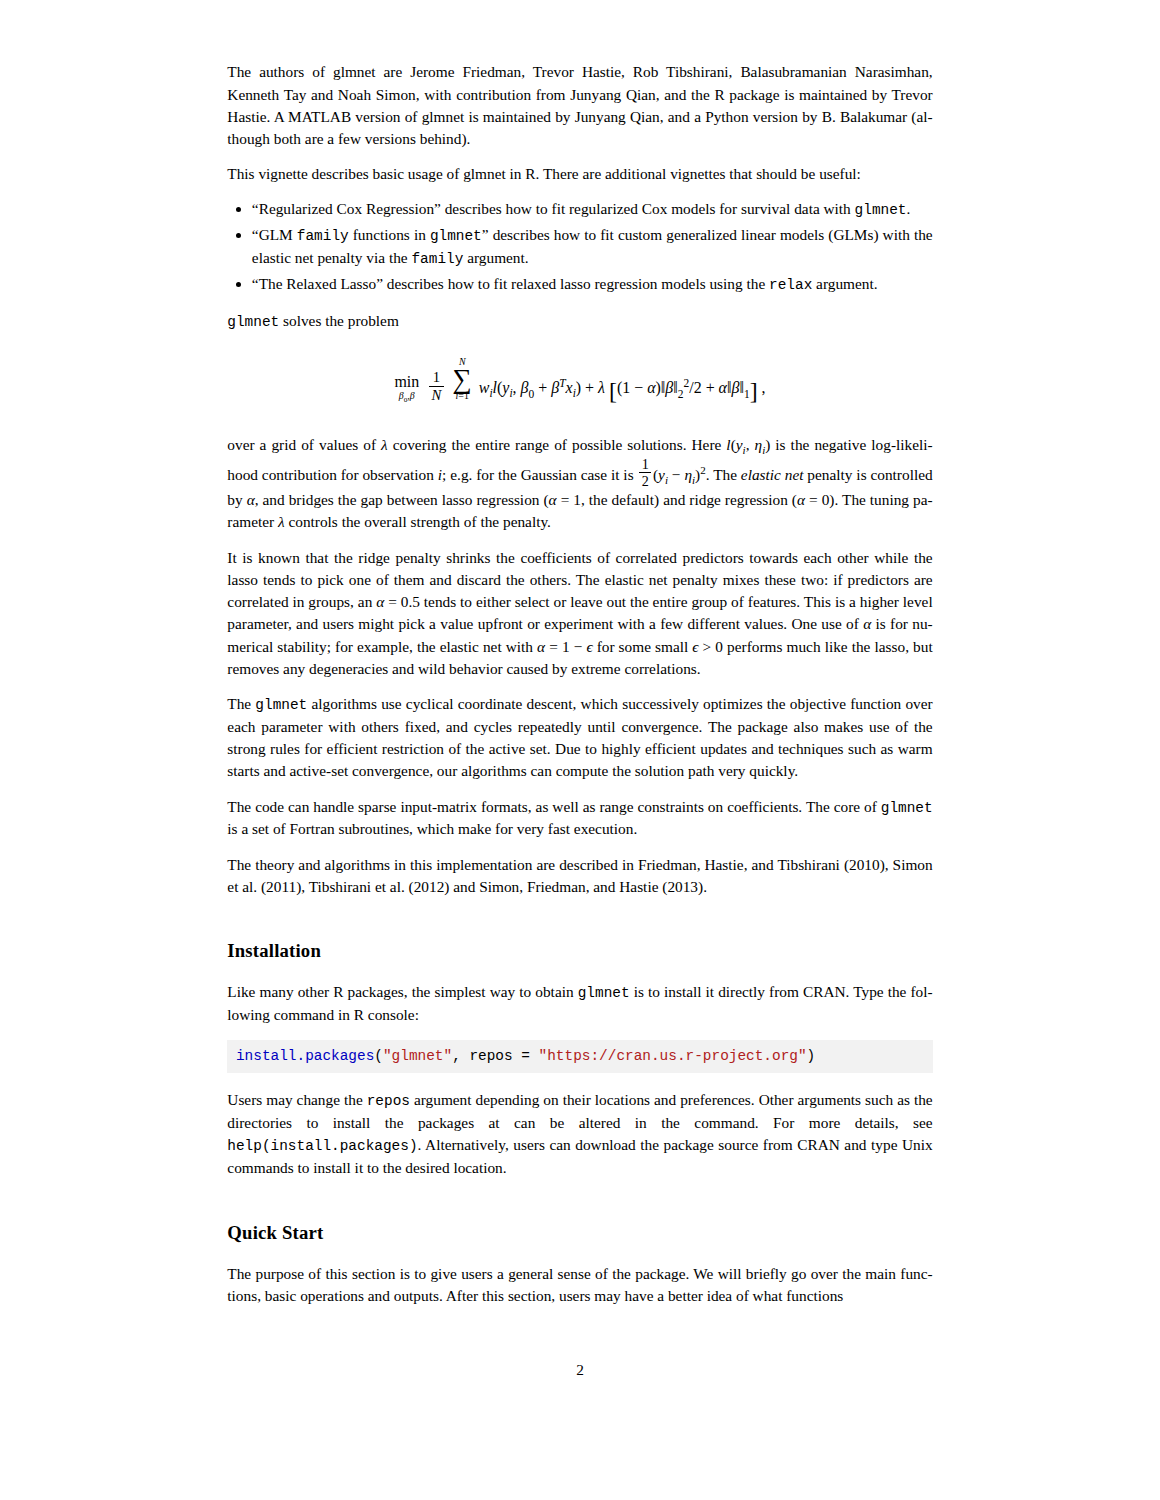The authors of glmnet are Jerome Friedman, Trevor Hastie, Rob Tibshirani, Balasubramanian Narasimhan, Kenneth Tay and Noah Simon, with contribution from Junyang Qian, and the R package is maintained by Trevor Hastie. A MATLAB version of glmnet is maintained by Junyang Qian, and a Python version by B. Balakumar (although both are a few versions behind).
This vignette describes basic usage of glmnet in R. There are additional vignettes that should be useful:
“Regularized Cox Regression” describes how to fit regularized Cox models for survival data with glmnet.
“GLM family functions in glmnet” describes how to fit custom generalized linear models (GLMs) with the elastic net penalty via the family argument.
“The Relaxed Lasso” describes how to fit relaxed lasso regression models using the relax argument.
glmnet solves the problem
min β0,β 1 N N∑i=1 wil(yi, β0 + βTxi) + λ [(1 − α)‖β‖22/2 + α‖β‖1] ,
over a grid of values of λ covering the entire range of possible solutions. Here l(yi, ηi) is the negative log-likelihood contribution for observation i; e.g. for the Gaussian case it is 12(yi − ηi)2. The elastic net penalty is controlled by α, and bridges the gap between lasso regression (α = 1, the default) and ridge regression (α = 0). The tuning parameter λ controls the overall strength of the penalty.
It is known that the ridge penalty shrinks the coefficients of correlated predictors towards each other while the lasso tends to pick one of them and discard the others. The elastic net penalty mixes these two: if predictors are correlated in groups, an α = 0.5 tends to either select or leave out the entire group of features. This is a higher level parameter, and users might pick a value upfront or experiment with a few different values. One use of α is for numerical stability; for example, the elastic net with α = 1 − ϵ for some small ϵ > 0 performs much like the lasso, but removes any degeneracies and wild behavior caused by extreme correlations.
The glmnet algorithms use cyclical coordinate descent, which successively optimizes the objective function over each parameter with others fixed, and cycles repeatedly until convergence. The package also makes use of the strong rules for efficient restriction of the active set. Due to highly efficient updates and techniques such as warm starts and active-set convergence, our algorithms can compute the solution path very quickly.
The code can handle sparse input-matrix formats, as well as range constraints on coefficients. The core of glmnet is a set of Fortran subroutines, which make for very fast execution.
The theory and algorithms in this implementation are described in Friedman, Hastie, and Tibshirani (2010), Simon et al. (2011), Tibshirani et al. (2012) and Simon, Friedman, and Hastie (2013).
Installation
Like many other R packages, the simplest way to obtain glmnet is to install it directly from CRAN. Type the following command in R console:
install.packages("glmnet", repos = "https://cran.us.r-project.org")
Users may change the repos argument depending on their locations and preferences. Other arguments such as the directories to install the packages at can be altered in the command. For more details, see help(install.packages). Alternatively, users can download the package source from CRAN and type Unix commands to install it to the desired location.
Quick Start
The purpose of this section is to give users a general sense of the package. We will briefly go over the main functions, basic operations and outputs. After this section, users may have a better idea of what functions
2